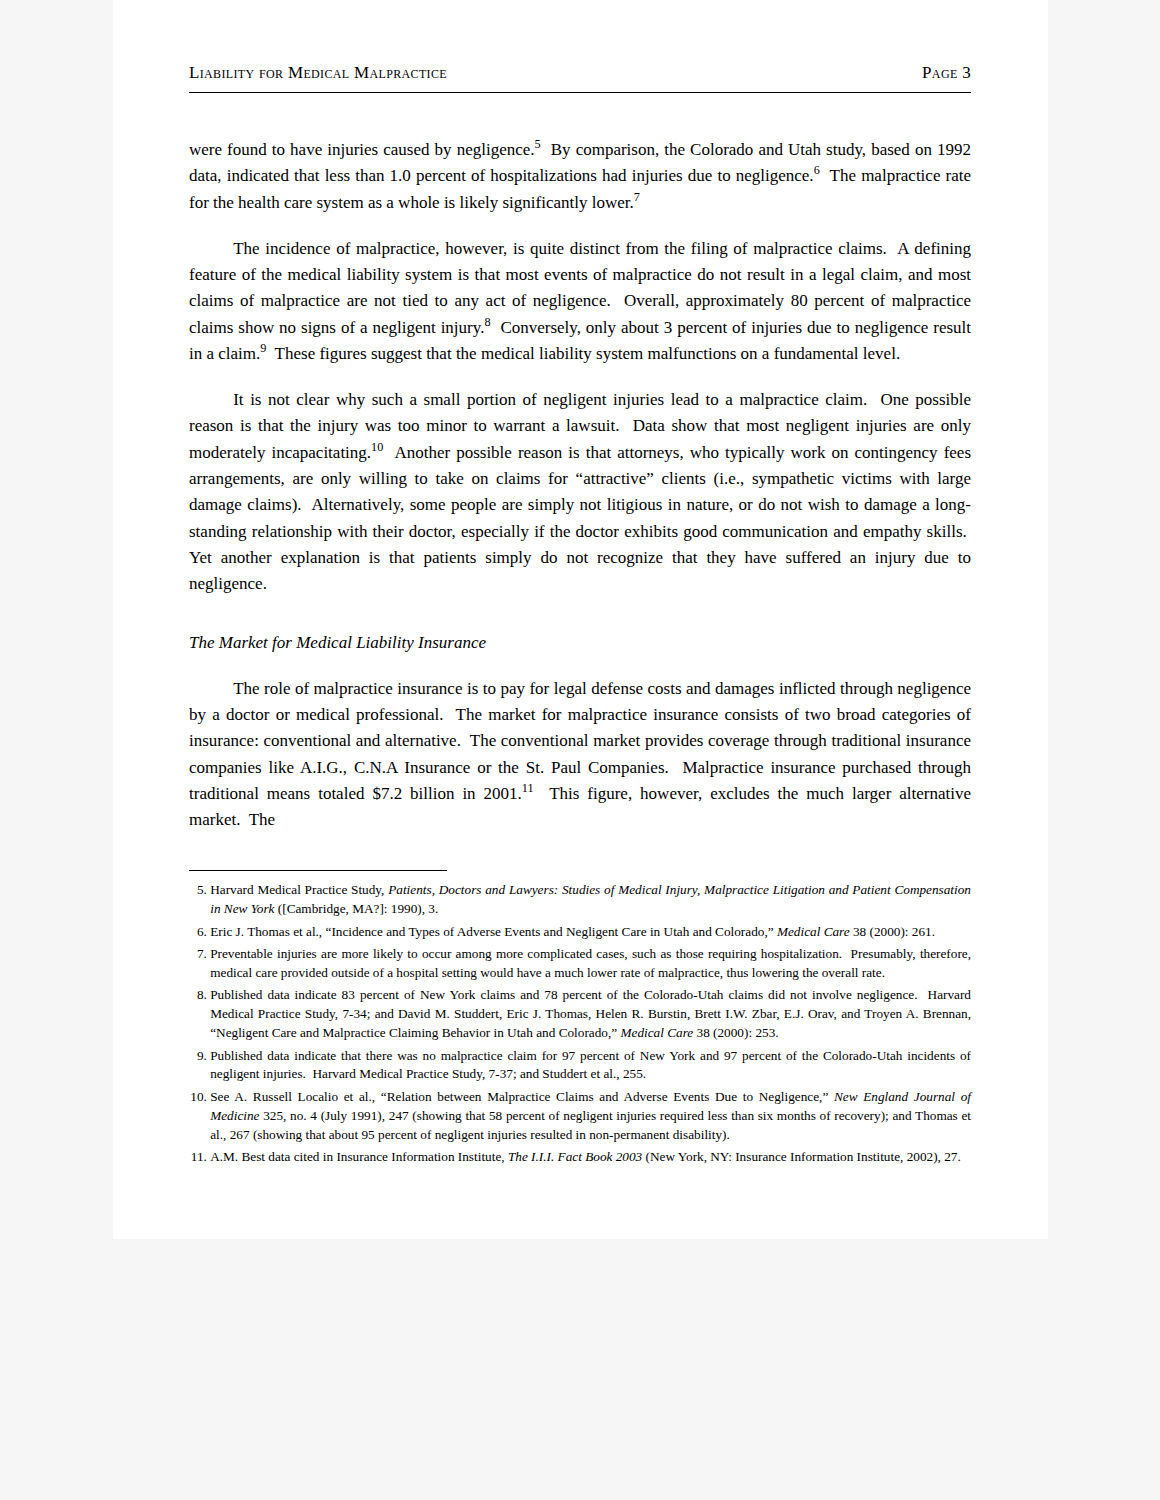Liability for Medical Malpractice Page 3
were found to have injuries caused by negligence.5 By comparison, the Colorado and Utah study, based on 1992 data, indicated that less than 1.0 percent of hospitalizations had injuries due to negligence.6 The malpractice rate for the health care system as a whole is likely significantly lower.7
The incidence of malpractice, however, is quite distinct from the filing of malpractice claims. A defining feature of the medical liability system is that most events of malpractice do not result in a legal claim, and most claims of malpractice are not tied to any act of negligence. Overall, approximately 80 percent of malpractice claims show no signs of a negligent injury.8 Conversely, only about 3 percent of injuries due to negligence result in a claim.9 These figures suggest that the medical liability system malfunctions on a fundamental level.
It is not clear why such a small portion of negligent injuries lead to a malpractice claim. One possible reason is that the injury was too minor to warrant a lawsuit. Data show that most negligent injuries are only moderately incapacitating.10 Another possible reason is that attorneys, who typically work on contingency fees arrangements, are only willing to take on claims for “attractive” clients (i.e., sympathetic victims with large damage claims). Alternatively, some people are simply not litigious in nature, or do not wish to damage a long-standing relationship with their doctor, especially if the doctor exhibits good communication and empathy skills. Yet another explanation is that patients simply do not recognize that they have suffered an injury due to negligence.
The Market for Medical Liability Insurance
The role of malpractice insurance is to pay for legal defense costs and damages inflicted through negligence by a doctor or medical professional. The market for malpractice insurance consists of two broad categories of insurance: conventional and alternative. The conventional market provides coverage through traditional insurance companies like A.I.G., C.N.A Insurance or the St. Paul Companies. Malpractice insurance purchased through traditional means totaled $7.2 billion in 2001.11 This figure, however, excludes the much larger alternative market. The
Harvard Medical Practice Study, Patients, Doctors and Lawyers: Studies of Medical Injury, Malpractice Litigation and Patient Compensation in New York ([Cambridge, MA?]: 1990), 3.
Eric J. Thomas et al., “Incidence and Types of Adverse Events and Negligent Care in Utah and Colorado,” Medical Care 38 (2000): 261.
Preventable injuries are more likely to occur among more complicated cases, such as those requiring hospitalization. Presumably, therefore, medical care provided outside of a hospital setting would have a much lower rate of malpractice, thus lowering the overall rate.
Published data indicate 83 percent of New York claims and 78 percent of the Colorado-Utah claims did not involve negligence. Harvard Medical Practice Study, 7-34; and David M. Studdert, Eric J. Thomas, Helen R. Burstin, Brett I.W. Zbar, E.J. Orav, and Troyen A. Brennan, “Negligent Care and Malpractice Claiming Behavior in Utah and Colorado,” Medical Care 38 (2000): 253.
Published data indicate that there was no malpractice claim for 97 percent of New York and 97 percent of the Colorado-Utah incidents of negligent injuries. Harvard Medical Practice Study, 7-37; and Studdert et al., 255.
See A. Russell Localio et al., “Relation between Malpractice Claims and Adverse Events Due to Negligence,” New England Journal of Medicine 325, no. 4 (July 1991), 247 (showing that 58 percent of negligent injuries required less than six months of recovery); and Thomas et al., 267 (showing that about 95 percent of negligent injuries resulted in non-permanent disability).
A.M. Best data cited in Insurance Information Institute, The I.I.I. Fact Book 2003 (New York, NY: Insurance Information Institute, 2002), 27.